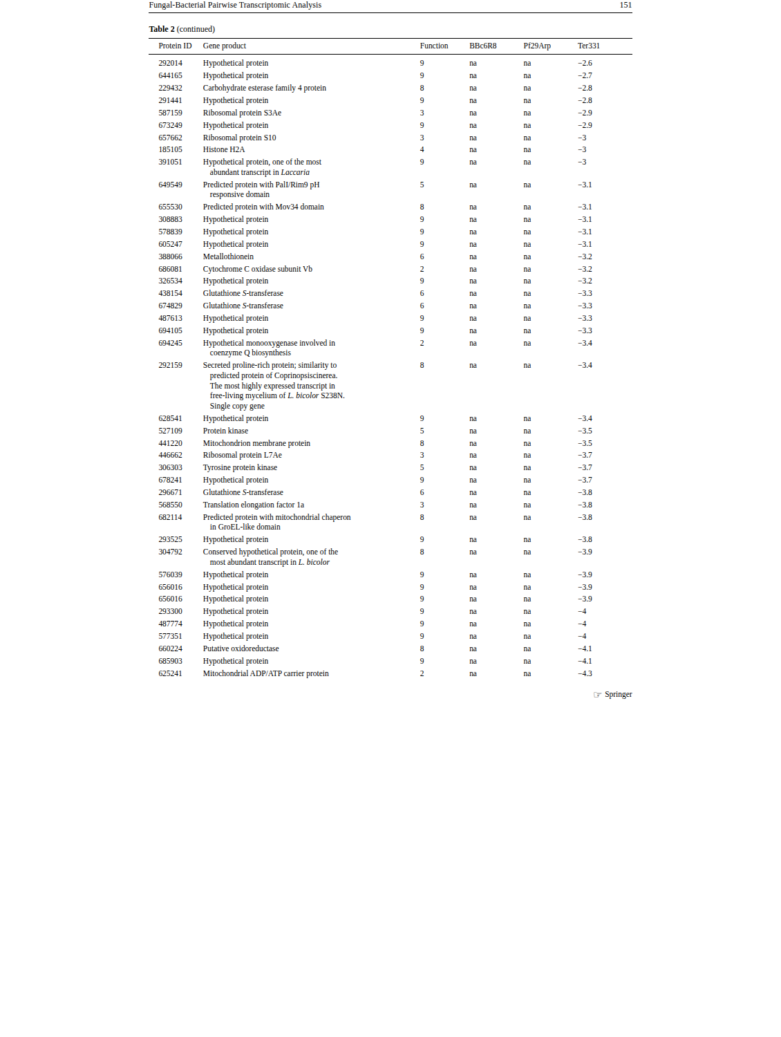Fungal-Bacterial Pairwise Transcriptomic Analysis
151
Table 2 (continued)
| Protein ID | Gene product | Function | BBc6R8 | Pf29Arp | Ter331 |
| --- | --- | --- | --- | --- | --- |
| 292014 | Hypothetical protein | 9 | na | na | − 2.6 |
| 644165 | Hypothetical protein | 9 | na | na | − 2.7 |
| 229432 | Carbohydrate esterase family 4 protein | 8 | na | na | − 2.8 |
| 291441 | Hypothetical protein | 9 | na | na | − 2.8 |
| 587159 | Ribosomal protein S3Ae | 3 | na | na | − 2.9 |
| 673249 | Hypothetical protein | 9 | na | na | − 2.9 |
| 657662 | Ribosomal protein S10 | 3 | na | na | − 3 |
| 185105 | Histone H2A | 4 | na | na | − 3 |
| 391051 | Hypothetical protein, one of the most abundant transcript in Laccaria | 9 | na | na | − 3 |
| 649549 | Predicted protein with PalI/Rim9 pH responsive domain | 5 | na | na | − 3.1 |
| 655530 | Predicted protein with Mov34 domain | 8 | na | na | − 3.1 |
| 308883 | Hypothetical protein | 9 | na | na | − 3.1 |
| 578839 | Hypothetical protein | 9 | na | na | − 3.1 |
| 605247 | Hypothetical protein | 9 | na | na | − 3.1 |
| 388066 | Metallothionein | 6 | na | na | − 3.2 |
| 686081 | Cytochrome C oxidase subunit Vb | 2 | na | na | − 3.2 |
| 326534 | Hypothetical protein | 9 | na | na | − 3.2 |
| 438154 | Glutathione S -transferase | 6 | na | na | − 3.3 |
| 674829 | Glutathione S -transferase | 6 | na | na | − 3.3 |
| 487613 | Hypothetical protein | 9 | na | na | − 3.3 |
| 694105 | Hypothetical protein | 9 | na | na | − 3.3 |
| 694245 | Hypothetical monooxygenase involved in coenzyme Q biosynthesis | 2 | na | na | − 3.4 |
| 292159 | Secreted proline-rich protein; similarity to predicted protein of Coprinopsiscinerea. The most highly expressed transcript in free-living mycelium of L. bicolor S238N. Single copy gene | 8 | na | na | − 3.4 |
| 628541 | Hypothetical protein | 9 | na | na | − 3.4 |
| 527109 | Protein kinase | 5 | na | na | − 3.5 |
| 441220 | Mitochondrion membrane protein | 8 | na | na | − 3.5 |
| 446662 | Ribosomal protein L7Ae | 3 | na | na | − 3.7 |
| 306303 | Tyrosine protein kinase | 5 | na | na | − 3.7 |
| 678241 | Hypothetical protein | 9 | na | na | − 3.7 |
| 296671 | Glutathione S -transferase | 6 | na | na | − 3.8 |
| 568550 | Translation elongation factor 1a | 3 | na | na | − 3.8 |
| 682114 | Predicted protein with mitochondrial chaperon in GroEL-like domain | 8 | na | na | − 3.8 |
| 293525 | Hypothetical protein | 9 | na | na | − 3.8 |
| 304792 | Conserved hypothetical protein, one of the most abundant transcript in L. bicolor | 8 | na | na | − 3.9 |
| 576039 | Hypothetical protein | 9 | na | na | − 3.9 |
| 656016 | Hypothetical protein | 9 | na | na | − 3.9 |
| 656016 | Hypothetical protein | 9 | na | na | − 3.9 |
| 293300 | Hypothetical protein | 9 | na | na | − 4 |
| 487774 | Hypothetical protein | 9 | na | na | − 4 |
| 577351 | Hypothetical protein | 9 | na | na | − 4 |
| 660224 | Putative oxidoreductase | 8 | na | na | − 4.1 |
| 685903 | Hypothetical protein | 9 | na | na | − 4.1 |
| 625241 | Mitochondrial ADP/ATP carrier protein | 2 | na | na | − 4.3 |
☞Springer